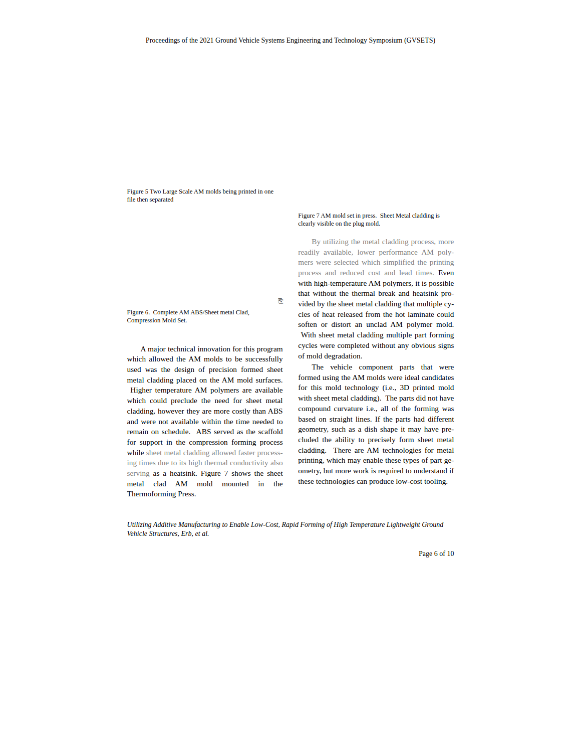Proceedings of the 2021 Ground Vehicle Systems Engineering and Technology Symposium (GVSETS)
Figure 5 Two Large Scale AM molds being printed in one file then separated
⎘
Figure 6. Complete AM ABS/Sheet metal Clad, Compression Mold Set.
A major technical innovation for this program which allowed the AM molds to be successfully used was the design of precision formed sheet metal cladding placed on the AM mold surfaces. Higher temperature AM polymers are available which could preclude the need for sheet metal cladding, however they are more costly than ABS and were not available within the time needed to remain on schedule. ABS served as the scaffold for support in the compression forming process while sheet metal cladding allowed faster processing times due to its high thermal conductivity also serving as a heatsink. Figure 7 shows the sheet metal clad AM mold mounted in the Thermoforming Press.
Figure 7 AM mold set in press. Sheet Metal cladding is clearly visible on the plug mold.
By utilizing the metal cladding process, more readily available, lower performance AM polymers were selected which simplified the printing process and reduced cost and lead times. Even with high-temperature AM polymers, it is possible that without the thermal break and heatsink provided by the sheet metal cladding that multiple cycles of heat released from the hot laminate could soften or distort an unclad AM polymer mold. With sheet metal cladding multiple part forming cycles were completed without any obvious signs of mold degradation.
The vehicle component parts that were formed using the AM molds were ideal candidates for this mold technology (i.e., 3D printed mold with sheet metal cladding). The parts did not have compound curvature i.e., all of the forming was based on straight lines. If the parts had different geometry, such as a dish shape it may have precluded the ability to precisely form sheet metal cladding. There are AM technologies for metal printing, which may enable these types of part geometry, but more work is required to understand if these technologies can produce low-cost tooling.
Utilizing Additive Manufacturing to Enable Low-Cost, Rapid Forming of High Temperature Lightweight Ground Vehicle Structures, Erb, et al.
Page 6 of 10